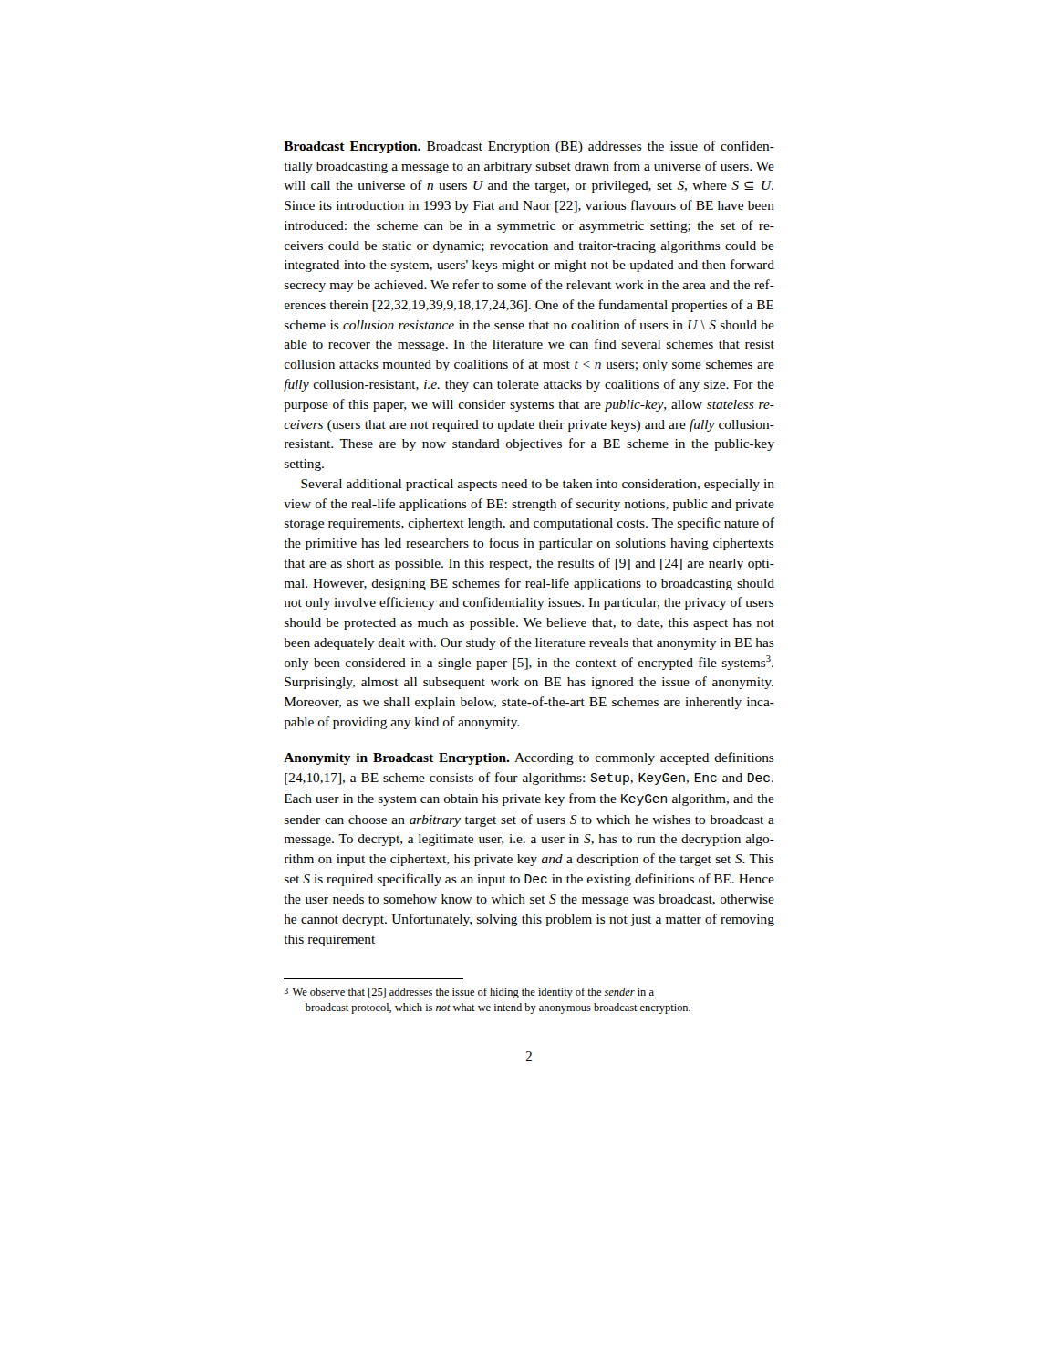Broadcast Encryption. Broadcast Encryption (BE) addresses the issue of confidentially broadcasting a message to an arbitrary subset drawn from a universe of users. We will call the universe of n users U and the target, or privileged, set S, where S ⊆ U. Since its introduction in 1993 by Fiat and Naor [22], various flavours of BE have been introduced: the scheme can be in a symmetric or asymmetric setting; the set of receivers could be static or dynamic; revocation and traitor-tracing algorithms could be integrated into the system, users' keys might or might not be updated and then forward secrecy may be achieved. We refer to some of the relevant work in the area and the references therein [22,32,19,39,9,18,17,24,36]. One of the fundamental properties of a BE scheme is collusion resistance in the sense that no coalition of users in U \ S should be able to recover the message. In the literature we can find several schemes that resist collusion attacks mounted by coalitions of at most t < n users; only some schemes are fully collusion-resistant, i.e. they can tolerate attacks by coalitions of any size. For the purpose of this paper, we will consider systems that are public-key, allow stateless receivers (users that are not required to update their private keys) and are fully collusion-resistant. These are by now standard objectives for a BE scheme in the public-key setting.
Several additional practical aspects need to be taken into consideration, especially in view of the real-life applications of BE: strength of security notions, public and private storage requirements, ciphertext length, and computational costs. The specific nature of the primitive has led researchers to focus in particular on solutions having ciphertexts that are as short as possible. In this respect, the results of [9] and [24] are nearly optimal. However, designing BE schemes for real-life applications to broadcasting should not only involve efficiency and confidentiality issues. In particular, the privacy of users should be protected as much as possible. We believe that, to date, this aspect has not been adequately dealt with. Our study of the literature reveals that anonymity in BE has only been considered in a single paper [5], in the context of encrypted file systems3. Surprisingly, almost all subsequent work on BE has ignored the issue of anonymity. Moreover, as we shall explain below, state-of-the-art BE schemes are inherently incapable of providing any kind of anonymity.
Anonymity in Broadcast Encryption. According to commonly accepted definitions [24,10,17], a BE scheme consists of four algorithms: Setup, KeyGen, Enc and Dec. Each user in the system can obtain his private key from the KeyGen algorithm, and the sender can choose an arbitrary target set of users S to which he wishes to broadcast a message. To decrypt, a legitimate user, i.e. a user in S, has to run the decryption algorithm on input the ciphertext, his private key and a description of the target set S. This set S is required specifically as an input to Dec in the existing definitions of BE. Hence the user needs to somehow know to which set S the message was broadcast, otherwise he cannot decrypt. Unfortunately, solving this problem is not just a matter of removing this requirement
3 We observe that [25] addresses the issue of hiding the identity of the sender in a broadcast protocol, which is not what we intend by anonymous broadcast encryption.
2